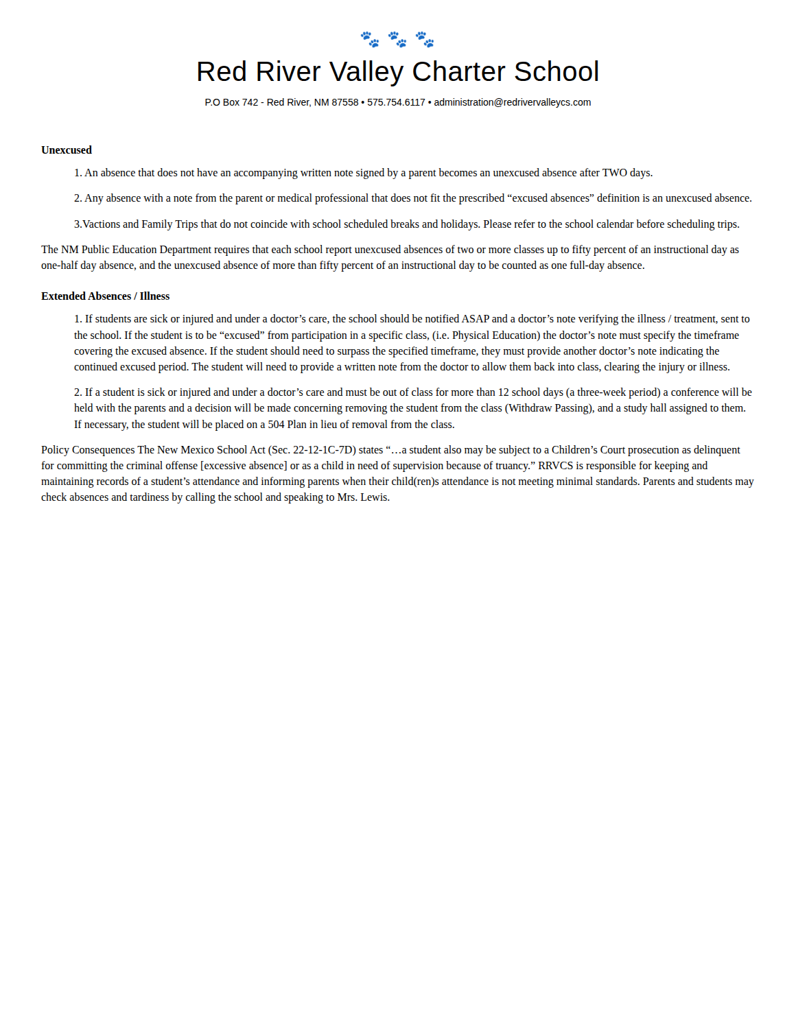🐾 🐾 🐾
Red River Valley Charter School
P.O Box 742 - Red River, NM 87558 • 575.754.6117 • administration@redrivervalleycs.com
Unexcused
1. An absence that does not have an accompanying written note signed by a parent becomes an unexcused absence after TWO days.
2. Any absence with a note from the parent or medical professional that does not fit the prescribed “excused absences” definition is an unexcused absence.
3.Vactions and Family Trips that do not coincide with school scheduled breaks and holidays. Please refer to the school calendar before scheduling trips.
The NM Public Education Department requires that each school report unexcused absences of two or more classes up to fifty percent of an instructional day as one-half day absence, and the unexcused absence of more than fifty percent of an instructional day to be counted as one full-day absence.
Extended Absences / Illness
1. If students are sick or injured and under a doctor’s care, the school should be notified ASAP and a doctor’s note verifying the illness / treatment, sent to the school. If the student is to be “excused” from participation in a specific class, (i.e. Physical Education) the doctor’s note must specify the timeframe covering the excused absence. If the student should need to surpass the specified timeframe, they must provide another doctor’s note indicating the continued excused period. The student will need to provide a written note from the doctor to allow them back into class, clearing the injury or illness.
2. If a student is sick or injured and under a doctor’s care and must be out of class for more than 12 school days (a three-week period) a conference will be held with the parents and a decision will be made concerning removing the student from the class (Withdraw Passing), and a study hall assigned to them. If necessary, the student will be placed on a 504 Plan in lieu of removal from the class.
Policy Consequences The New Mexico School Act (Sec. 22-12-1C-7D) states “…a student also may be subject to a Children’s Court prosecution as delinquent for committing the criminal offense [excessive absence] or as a child in need of supervision because of truancy.” RRVCS is responsible for keeping and maintaining records of a student’s attendance and informing parents when their child(ren)s attendance is not meeting minimal standards. Parents and students may check absences and tardiness by calling the school and speaking to Mrs. Lewis.